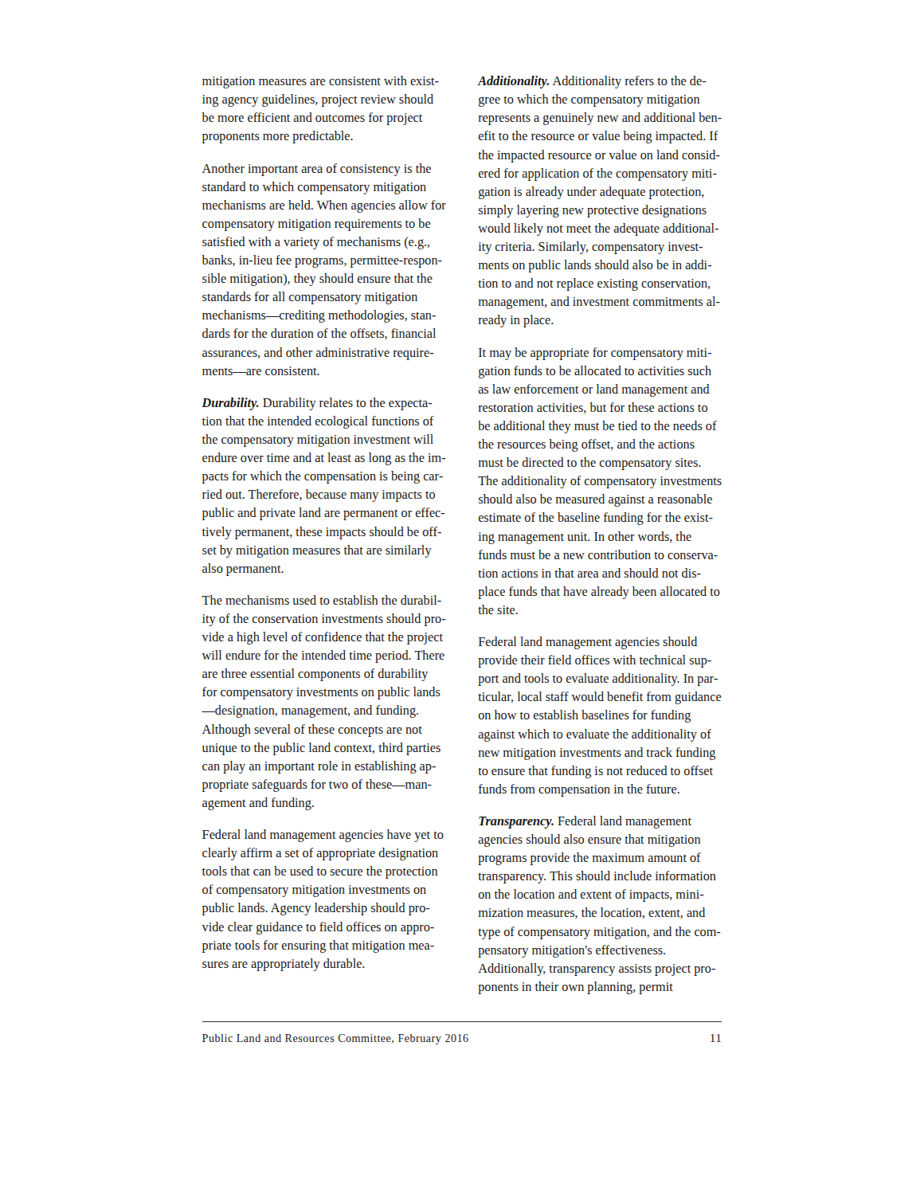mitigation measures are consistent with existing agency guidelines, project review should be more efficient and outcomes for project proponents more predictable.
Another important area of consistency is the standard to which compensatory mitigation mechanisms are held. When agencies allow for compensatory mitigation requirements to be satisfied with a variety of mechanisms (e.g., banks, in-lieu fee programs, permittee-responsible mitigation), they should ensure that the standards for all compensatory mitigation mechanisms—crediting methodologies, standards for the duration of the offsets, financial assurances, and other administrative requirements—are consistent.
Durability. Durability relates to the expectation that the intended ecological functions of the compensatory mitigation investment will endure over time and at least as long as the impacts for which the compensation is being carried out. Therefore, because many impacts to public and private land are permanent or effectively permanent, these impacts should be offset by mitigation measures that are similarly also permanent.
The mechanisms used to establish the durability of the conservation investments should provide a high level of confidence that the project will endure for the intended time period. There are three essential components of durability for compensatory investments on public lands—designation, management, and funding. Although several of these concepts are not unique to the public land context, third parties can play an important role in establishing appropriate safeguards for two of these—management and funding.
Federal land management agencies have yet to clearly affirm a set of appropriate designation tools that can be used to secure the protection of compensatory mitigation investments on public lands. Agency leadership should provide clear guidance to field offices on appropriate tools for ensuring that mitigation measures are appropriately durable.
Additionality. Additionality refers to the degree to which the compensatory mitigation represents a genuinely new and additional benefit to the resource or value being impacted. If the impacted resource or value on land considered for application of the compensatory mitigation is already under adequate protection, simply layering new protective designations would likely not meet the adequate additionality criteria. Similarly, compensatory investments on public lands should also be in addition to and not replace existing conservation, management, and investment commitments already in place.
It may be appropriate for compensatory mitigation funds to be allocated to activities such as law enforcement or land management and restoration activities, but for these actions to be additional they must be tied to the needs of the resources being offset, and the actions must be directed to the compensatory sites. The additionality of compensatory investments should also be measured against a reasonable estimate of the baseline funding for the existing management unit. In other words, the funds must be a new contribution to conservation actions in that area and should not displace funds that have already been allocated to the site.
Federal land management agencies should provide their field offices with technical support and tools to evaluate additionality. In particular, local staff would benefit from guidance on how to establish baselines for funding against which to evaluate the additionality of new mitigation investments and track funding to ensure that funding is not reduced to offset funds from compensation in the future.
Transparency. Federal land management agencies should also ensure that mitigation programs provide the maximum amount of transparency. This should include information on the location and extent of impacts, minimization measures, the location, extent, and type of compensatory mitigation, and the compensatory mitigation's effectiveness. Additionally, transparency assists project proponents in their own planning, permit
Public Land and Resources Committee, February 2016 11